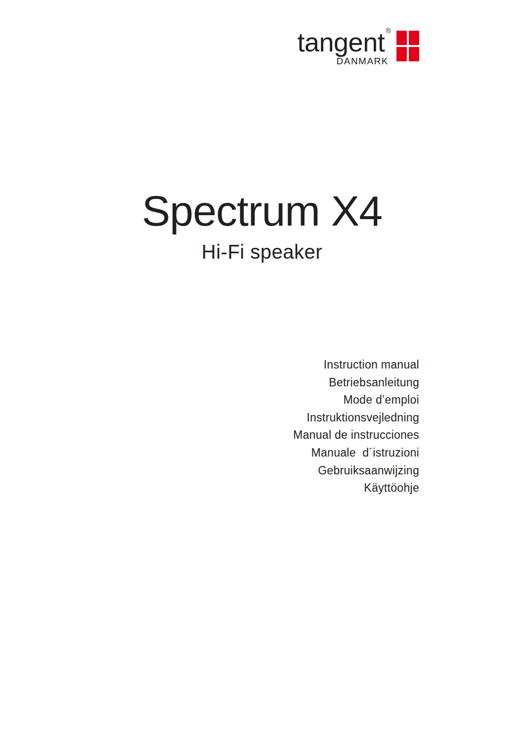tangent®
DANMARK
Spectrum X4
Hi-Fi speaker
Instruction manual
Betriebsanleitung
Mode d’emploi
Instruktionsvejledning
Manual de instrucciones
Manuale d´istruzioni
Gebruiksaanwijzing
Käyttöohje